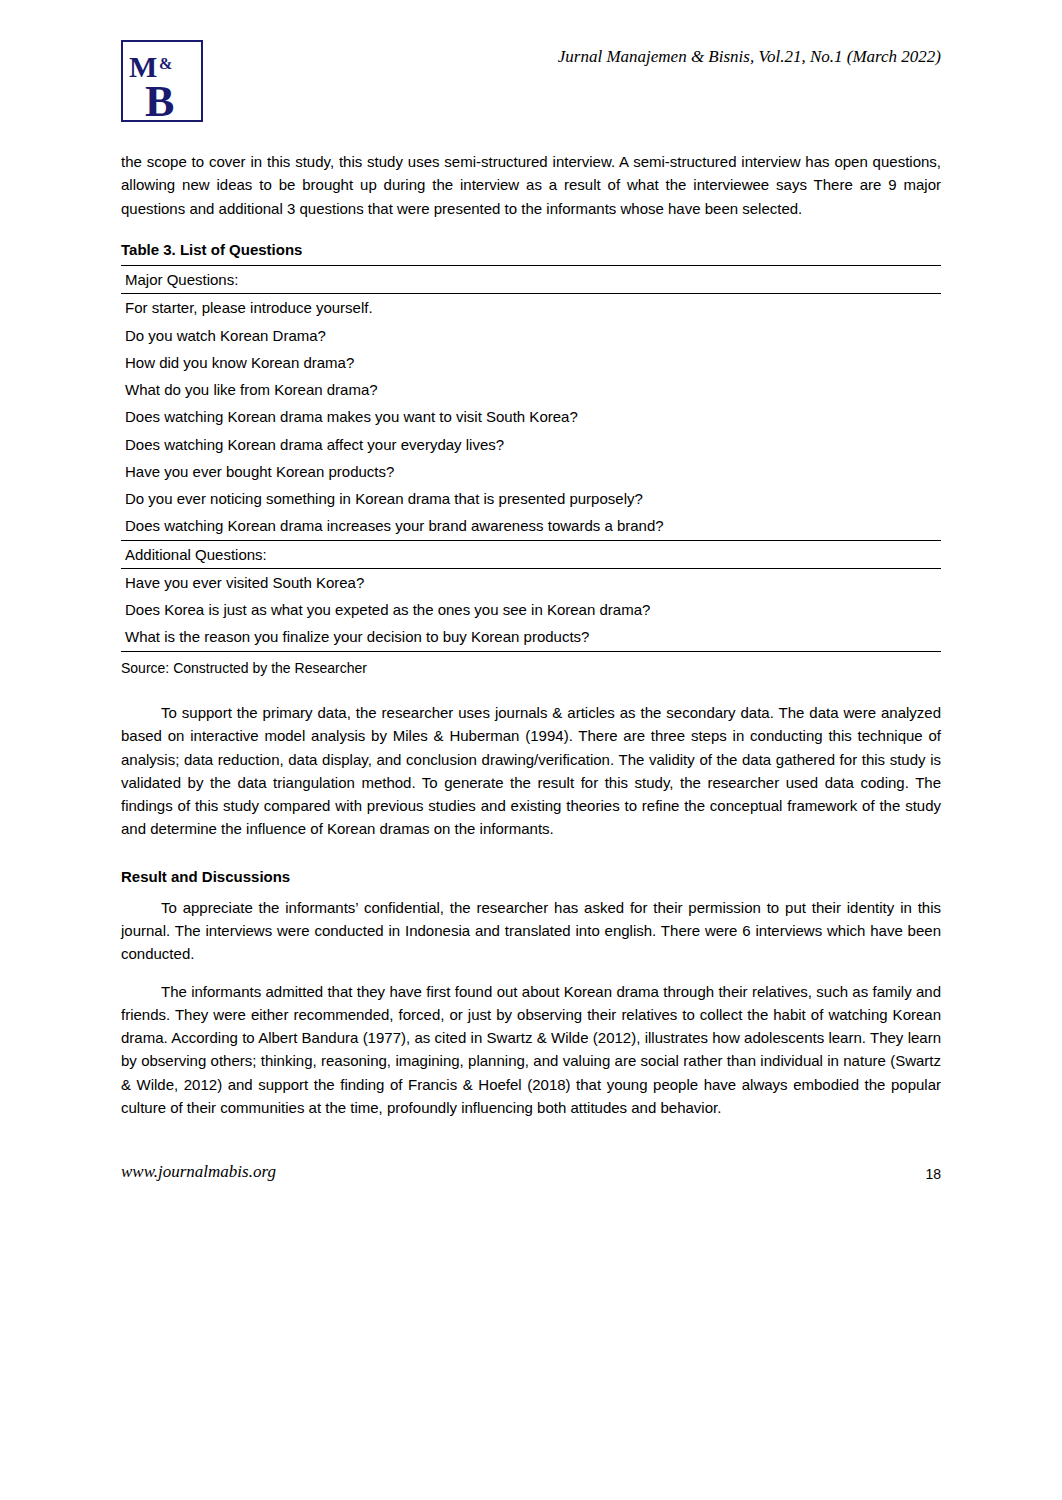M & B
Jurnal Manajemen & Bisnis, Vol.21, No.1 (March 2022)
the scope to cover in this study, this study uses semi-structured interview. A semi-structured interview has open questions, allowing new ideas to be brought up during the interview as a result of what the interviewee says There are 9 major questions and additional 3 questions that were presented to the informants whose have been selected.
Table 3. List of Questions
| Major Questions: |
| For starter, please introduce yourself. |
| Do you watch Korean Drama? |
| How did you know Korean drama? |
| What do you like from Korean drama? |
| Does watching Korean drama makes you want to visit South Korea? |
| Does watching Korean drama affect your everyday lives? |
| Have you ever bought Korean products? |
| Do you ever noticing something in Korean drama that is presented purposely? |
| Does watching Korean drama increases your brand awareness towards a brand? |
| Additional Questions: |
| Have you ever visited South Korea? |
| Does Korea is just as what you expeted as the ones you see in Korean drama? |
| What is the reason you finalize your decision to buy Korean products? |
Source: Constructed by the Researcher
To support the primary data, the researcher uses journals & articles as the secondary data. The data were analyzed based on interactive model analysis by Miles & Huberman (1994). There are three steps in conducting this technique of analysis; data reduction, data display, and conclusion drawing/verification. The validity of the data gathered for this study is validated by the data triangulation method. To generate the result for this study, the researcher used data coding. The findings of this study compared with previous studies and existing theories to refine the conceptual framework of the study and determine the influence of Korean dramas on the informants.
Result and Discussions
To appreciate the informants’ confidential, the researcher has asked for their permission to put their identity in this journal. The interviews were conducted in Indonesia and translated into english. There were 6 interviews which have been conducted.
The informants admitted that they have first found out about Korean drama through their relatives, such as family and friends. They were either recommended, forced, or just by observing their relatives to collect the habit of watching Korean drama. According to Albert Bandura (1977), as cited in Swartz & Wilde (2012), illustrates how adolescents learn. They learn by observing others; thinking, reasoning, imagining, planning, and valuing are social rather than individual in nature (Swartz & Wilde, 2012) and support the finding of Francis & Hoefel (2018) that young people have always embodied the popular culture of their communities at the time, profoundly influencing both attitudes and behavior.
www.journalmabis.org
18